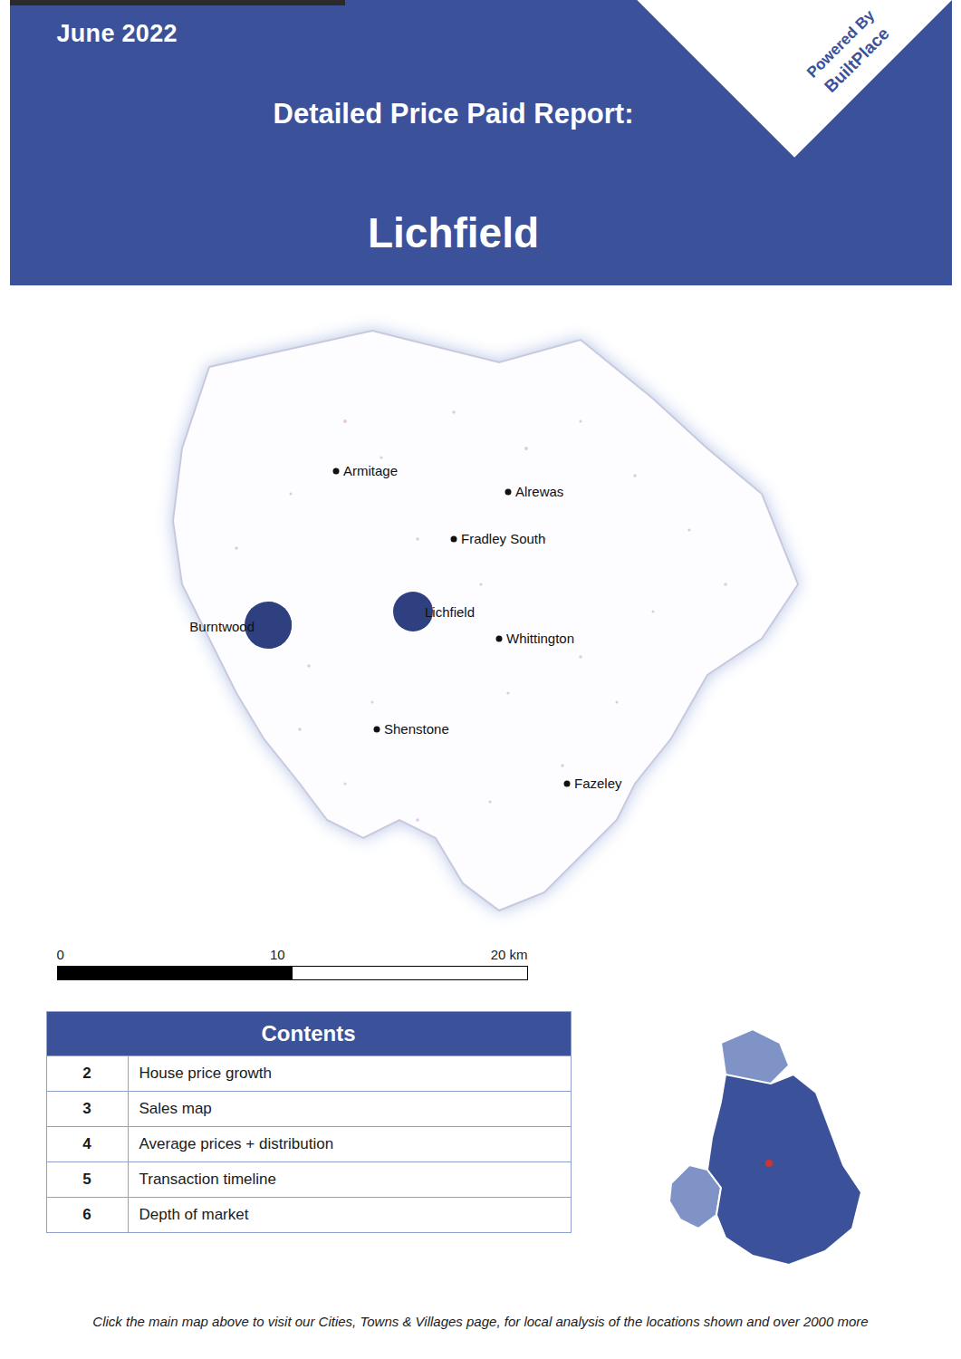June 2022
Detailed Price Paid Report:
Lichfield
Powered ByBuiltPlace
Burntwood Lichfield Armitage Alrewas Fradley South Whittington Shenstone Fazeley
01020 km
Contents
| 2 | House price growth |
| 3 | Sales map |
| 4 | Average prices + distribution |
| 5 | Transaction timeline |
| 6 | Depth of market |
Click the main map above to visit our Cities, Towns & Villages page, for local analysis of the locations shown and over 2000 more